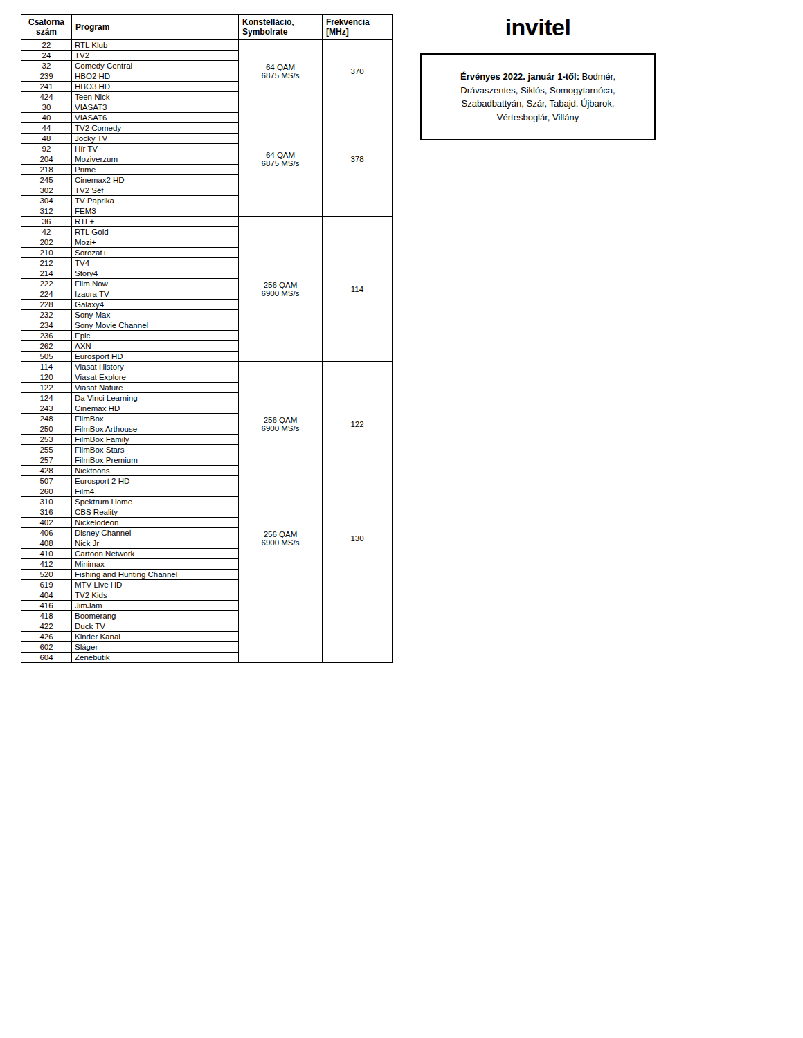| Csatorna szám | Program | Konstelláció, Symbolrate | Frekvencia [MHz] |
| --- | --- | --- | --- |
| 22 | RTL Klub | 64 QAM 6875 MS/s | 370 |
| 24 | TV2 |
| 32 | Comedy Central |
| 239 | HBO2 HD |
| 241 | HBO3 HD |
| 424 | Teen Nick |
| 30 | VIASAT3 | 64 QAM 6875 MS/s | 378 |
| 40 | VIASAT6 |
| 44 | TV2 Comedy |
| 48 | Jocky TV |
| 92 | Hír TV |
| 204 | Moziverzum |
| 218 | Prime |
| 245 | Cinemax2 HD |
| 302 | TV2 Séf |
| 304 | TV Paprika |
| 312 | FEM3 |
| 36 | RTL+ | 256 QAM 6900 MS/s | 114 |
| 42 | RTL Gold |
| 202 | Mozi+ |
| 210 | Sorozat+ |
| 212 | TV4 |
| 214 | Story4 |
| 222 | Film Now |
| 224 | Izaura TV |
| 228 | Galaxy4 |
| 232 | Sony Max |
| 234 | Sony Movie Channel |
| 236 | Epic |
| 262 | AXN |
| 505 | Eurosport HD |
| 114 | Viasat History | 256 QAM 6900 MS/s | 122 |
| 120 | Viasat Explore |
| 122 | Viasat Nature |
| 124 | Da Vinci Learning |
| 243 | Cinemax HD |
| 248 | FilmBox |
| 250 | FilmBox Arthouse |
| 253 | FilmBox Family |
| 255 | FilmBox Stars |
| 257 | FilmBox Premium |
| 428 | Nicktoons |
| 507 | Eurosport 2 HD |
| 260 | Film4 | 256 QAM 6900 MS/s | 130 |
| 310 | Spektrum Home |
| 316 | CBS Reality |
| 402 | Nickelodeon |
| 406 | Disney Channel |
| 408 | Nick Jr |
| 410 | Cartoon Network |
| 412 | Minimax |
| 520 | Fishing and Hunting Channel |
| 619 | MTV Live HD |
| 404 | TV2 Kids | | |
| 416 | JimJam |
| 418 | Boomerang |
| 422 | Duck TV |
| 426 | Kinder Kanal |
| 602 | Sláger |
| 604 | Zenebutik |
invitel
Érvényes 2022. január 1-től: Bodmér, Drávaszentes, Siklós, Somogytarnóca, Szabadbattyán, Szár, Tabajd, Újbarok, Vértesboglár, Villány